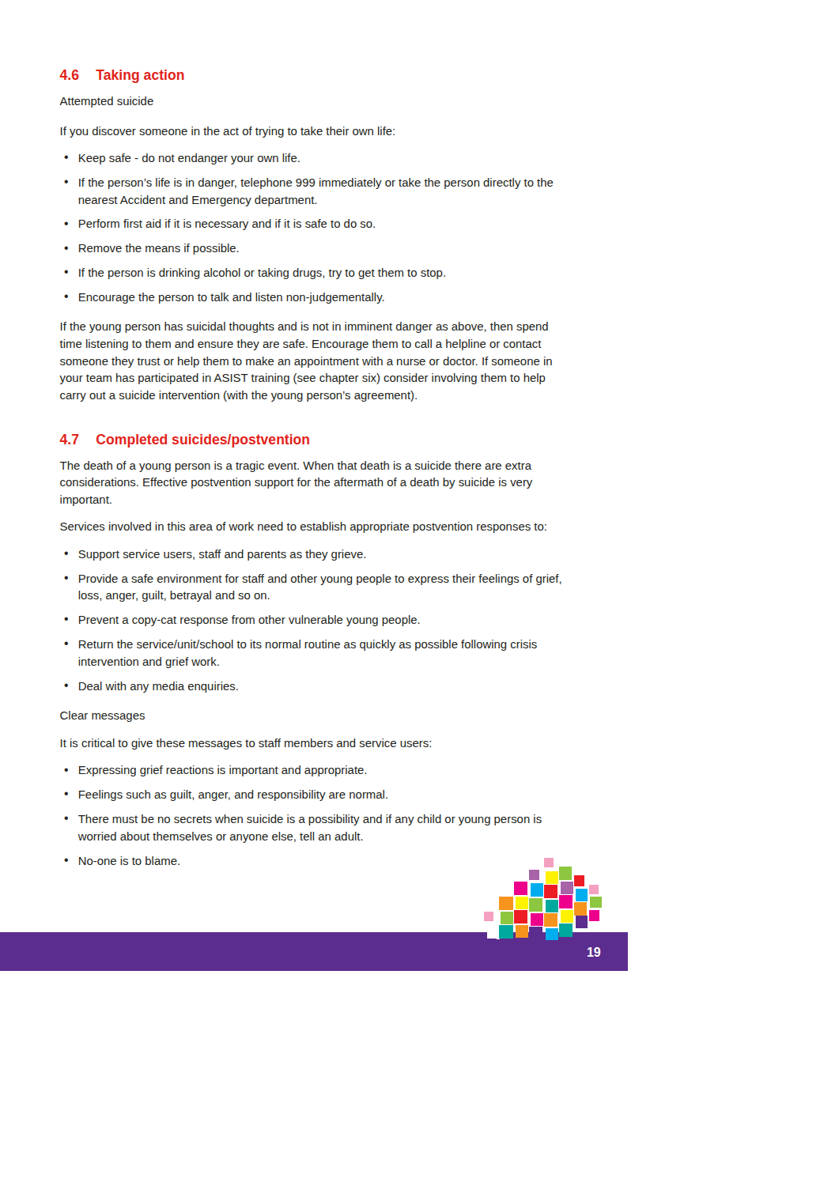4.6 Taking action
Attempted suicide
If you discover someone in the act of trying to take their own life:
Keep safe - do not endanger your own life.
If the person’s life is in danger, telephone 999 immediately or take the person directly to the nearest Accident and Emergency department.
Perform first aid if it is necessary and if it is safe to do so.
Remove the means if possible.
If the person is drinking alcohol or taking drugs, try to get them to stop.
Encourage the person to talk and listen non-judgementally.
If the young person has suicidal thoughts and is not in imminent danger as above, then spend time listening to them and ensure they are safe. Encourage them to call a helpline or contact someone they trust or help them to make an appointment with a nurse or doctor. If someone in your team has participated in ASIST training (see chapter six) consider involving them to help carry out a suicide intervention (with the young person’s agreement).
4.7 Completed suicides/postvention
The death of a young person is a tragic event. When that death is a suicide there are extra considerations. Effective postvention support for the aftermath of a death by suicide is very important.
Services involved in this area of work need to establish appropriate postvention responses to:
Support service users, staff and parents as they grieve.
Provide a safe environment for staff and other young people to express their feelings of grief, loss, anger, guilt, betrayal and so on.
Prevent a copy-cat response from other vulnerable young people.
Return the service/unit/school to its normal routine as quickly as possible following crisis intervention and grief work.
Deal with any media enquiries.
Clear messages
It is critical to give these messages to staff members and service users:
Expressing grief reactions is important and appropriate.
Feelings such as guilt, anger, and responsibility are normal.
There must be no secrets when suicide is a possibility and if any child or young person is worried about themselves or anyone else, tell an adult.
No-one is to blame.
19